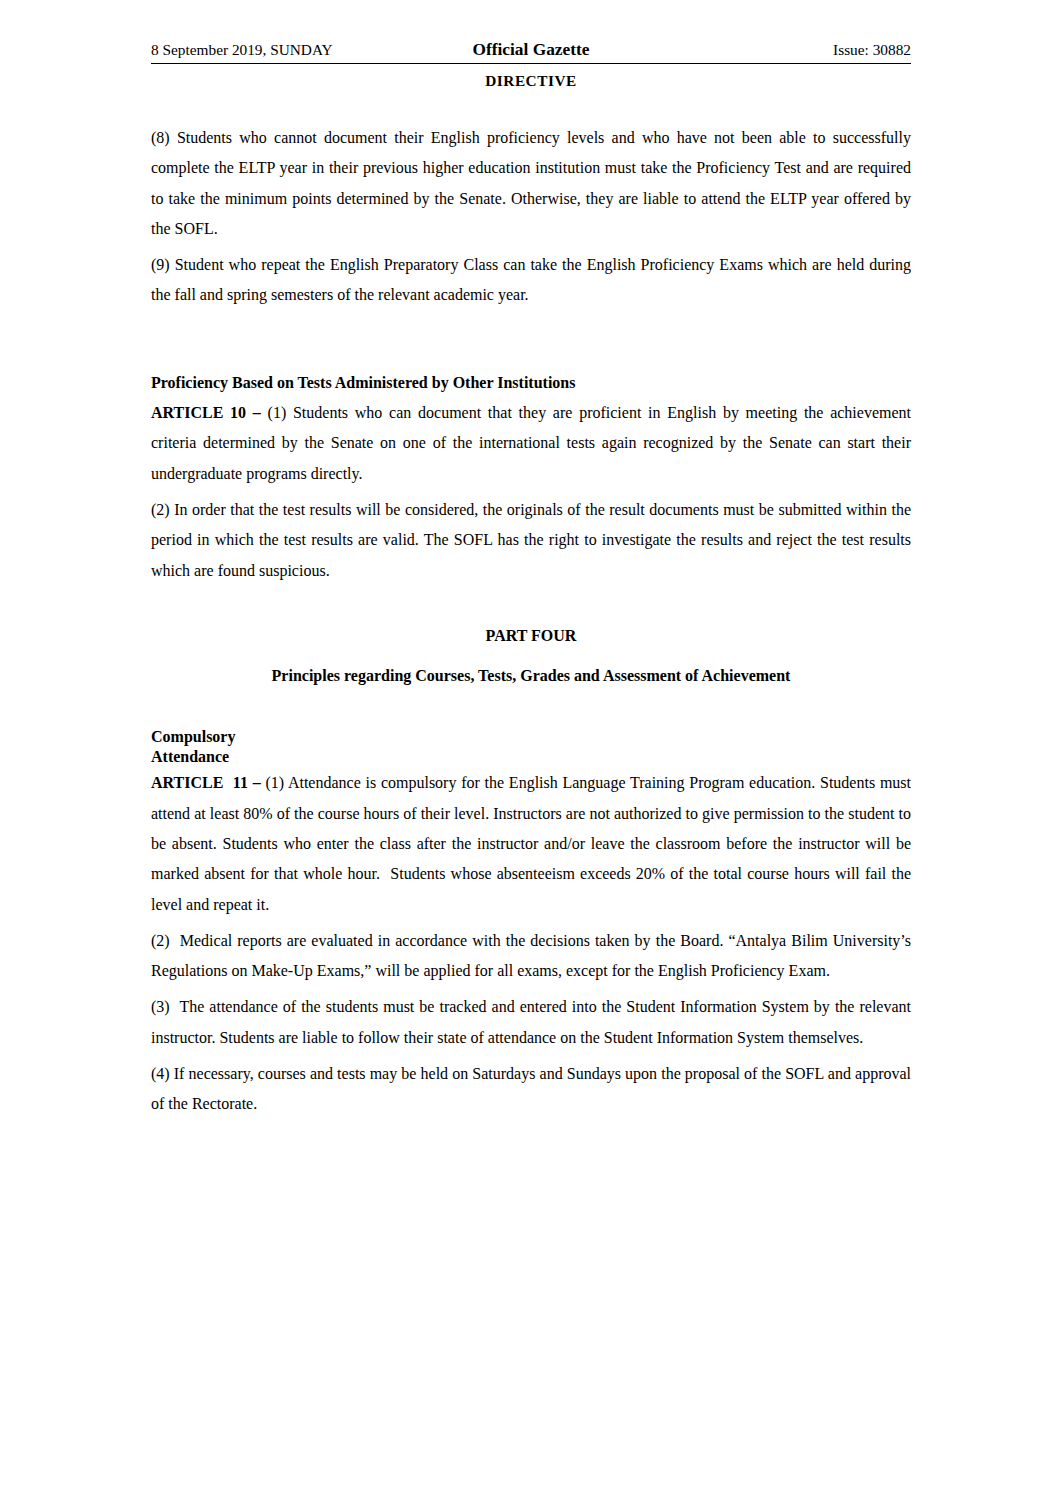8 September 2019, SUNDAY
Official Gazette
Issue: 30882
DIRECTIVE
(8) Students who cannot document their English proficiency levels and who have not been able to successfully complete the ELTP year in their previous higher education institution must take the Proficiency Test and are required to take the minimum points determined by the Senate. Otherwise, they are liable to attend the ELTP year offered by the SOFL.
(9) Student who repeat the English Preparatory Class can take the English Proficiency Exams which are held during the fall and spring semesters of the relevant academic year.
Proficiency Based on Tests Administered by Other Institutions
ARTICLE 10 – (1) Students who can document that they are proficient in English by meeting the achievement criteria determined by the Senate on one of the international tests again recognized by the Senate can start their undergraduate programs directly.
(2) In order that the test results will be considered, the originals of the result documents must be submitted within the period in which the test results are valid. The SOFL has the right to investigate the results and reject the test results which are found suspicious.
PART FOUR
Principles regarding Courses, Tests, Grades and Assessment of Achievement
Compulsory
Attendance
ARTICLE 11 – (1) Attendance is compulsory for the English Language Training Program education. Students must attend at least 80% of the course hours of their level. Instructors are not authorized to give permission to the student to be absent. Students who enter the class after the instructor and/or leave the classroom before the instructor will be marked absent for that whole hour. Students whose absenteeism exceeds 20% of the total course hours will fail the level and repeat it.
(2) Medical reports are evaluated in accordance with the decisions taken by the Board. “Antalya Bilim University’s Regulations on Make-Up Exams,” will be applied for all exams, except for the English Proficiency Exam.
(3) The attendance of the students must be tracked and entered into the Student Information System by the relevant instructor. Students are liable to follow their state of attendance on the Student Information System themselves.
(4) If necessary, courses and tests may be held on Saturdays and Sundays upon the proposal of the SOFL and approval of the Rectorate.